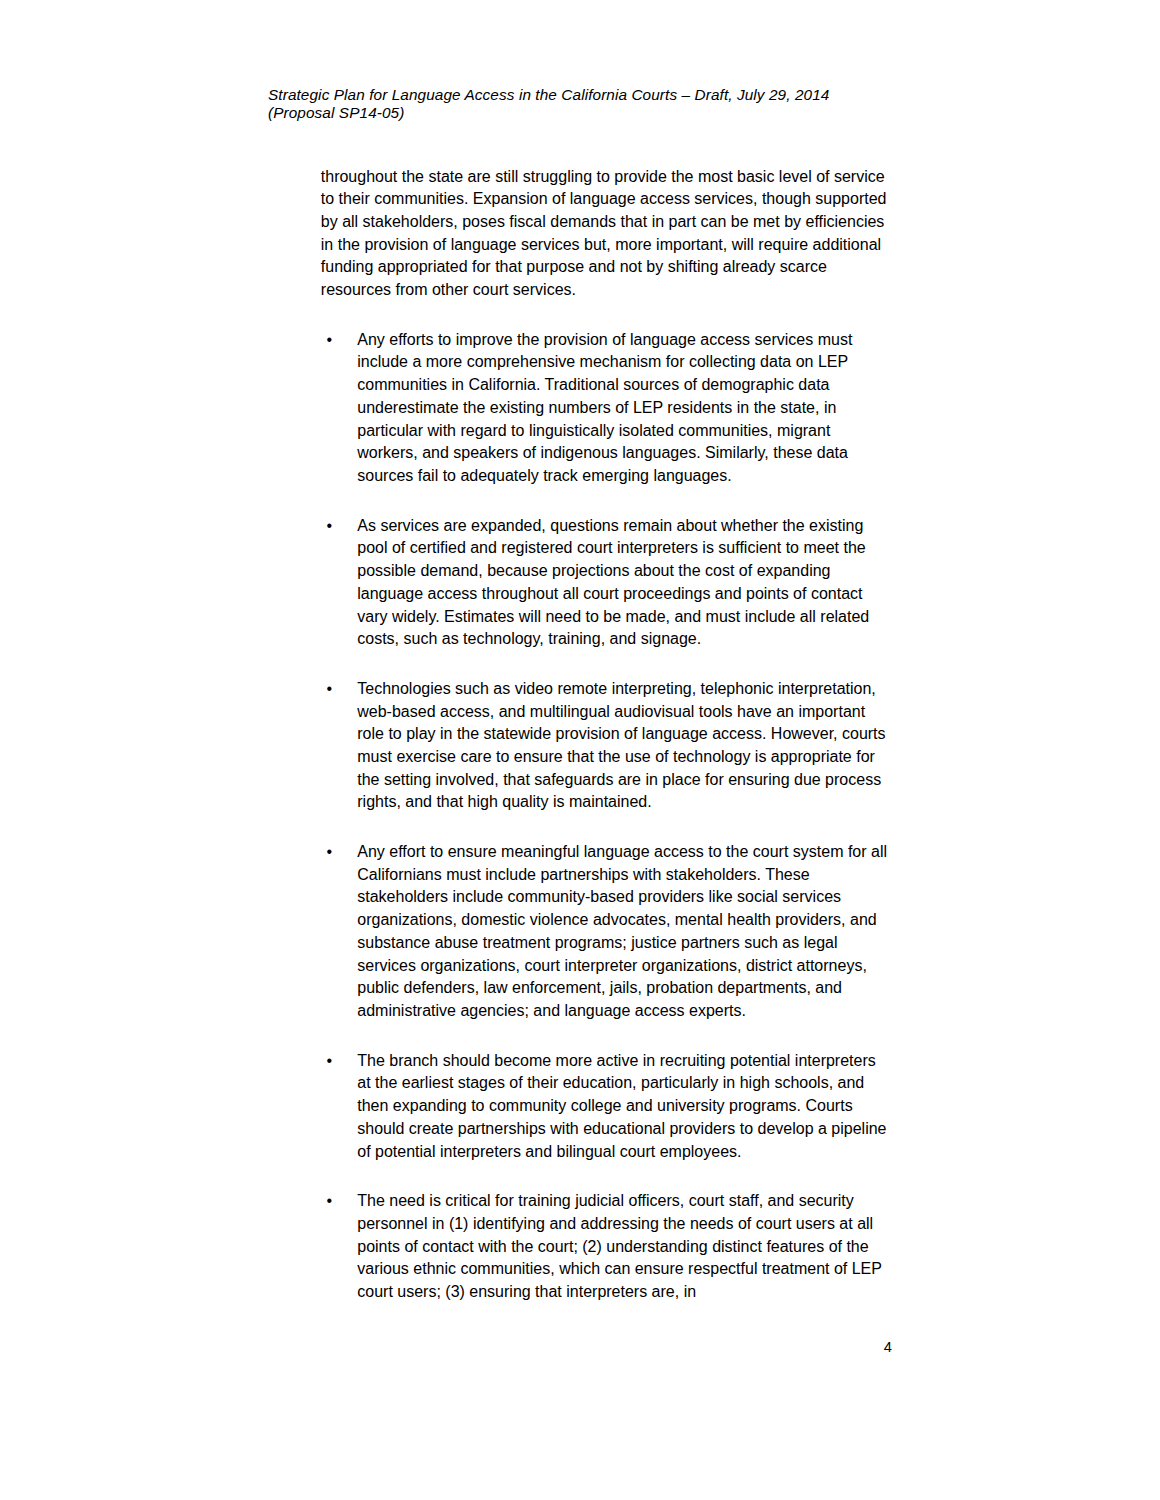Strategic Plan for Language Access in the California Courts – Draft, July 29, 2014 (Proposal SP14-05)
throughout the state are still struggling to provide the most basic level of service to their communities. Expansion of language access services, though supported by all stakeholders, poses fiscal demands that in part can be met by efficiencies in the provision of language services but, more important, will require additional funding appropriated for that purpose and not by shifting already scarce resources from other court services.
Any efforts to improve the provision of language access services must include a more comprehensive mechanism for collecting data on LEP communities in California. Traditional sources of demographic data underestimate the existing numbers of LEP residents in the state, in particular with regard to linguistically isolated communities, migrant workers, and speakers of indigenous languages. Similarly, these data sources fail to adequately track emerging languages.
As services are expanded, questions remain about whether the existing pool of certified and registered court interpreters is sufficient to meet the possible demand, because projections about the cost of expanding language access throughout all court proceedings and points of contact vary widely. Estimates will need to be made, and must include all related costs, such as technology, training, and signage.
Technologies such as video remote interpreting, telephonic interpretation, web-based access, and multilingual audiovisual tools have an important role to play in the statewide provision of language access. However, courts must exercise care to ensure that the use of technology is appropriate for the setting involved, that safeguards are in place for ensuring due process rights, and that high quality is maintained.
Any effort to ensure meaningful language access to the court system for all Californians must include partnerships with stakeholders. These stakeholders include community-based providers like social services organizations, domestic violence advocates, mental health providers, and substance abuse treatment programs; justice partners such as legal services organizations, court interpreter organizations, district attorneys, public defenders, law enforcement, jails, probation departments, and administrative agencies; and language access experts.
The branch should become more active in recruiting potential interpreters at the earliest stages of their education, particularly in high schools, and then expanding to community college and university programs. Courts should create partnerships with educational providers to develop a pipeline of potential interpreters and bilingual court employees.
The need is critical for training judicial officers, court staff, and security personnel in (1) identifying and addressing the needs of court users at all points of contact with the court; (2) understanding distinct features of the various ethnic communities, which can ensure respectful treatment of LEP court users; (3) ensuring that interpreters are, in
4